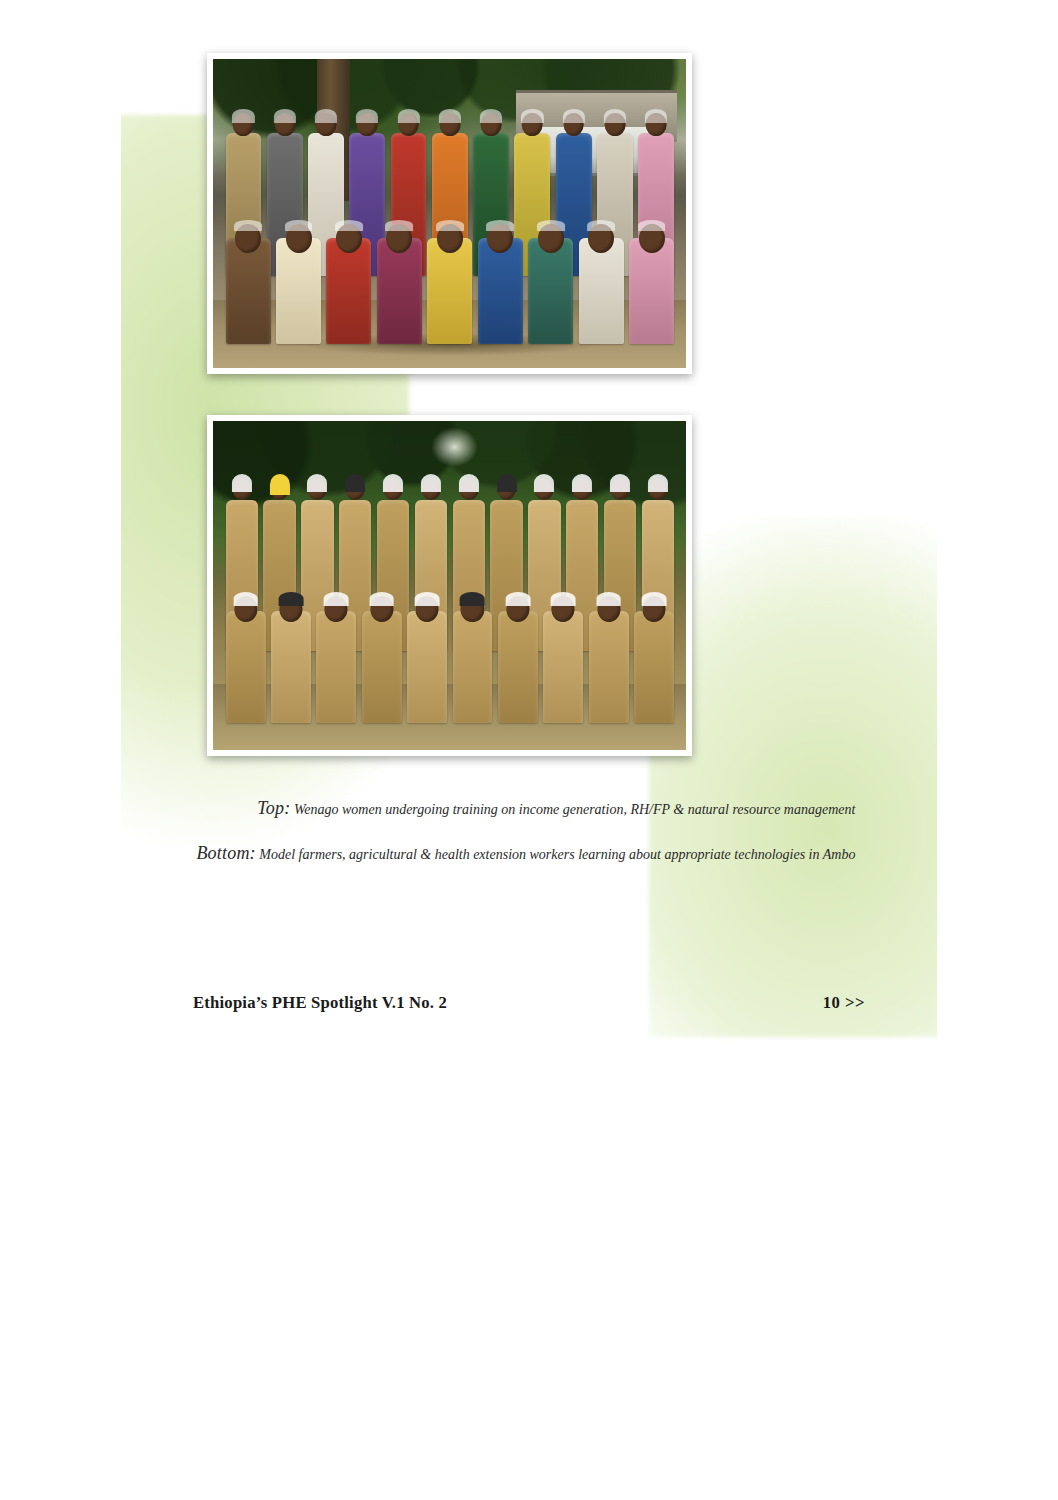Top: Wenago women undergoing training on income generation, RH/FP & natural resource management
Bottom: Model farmers, agricultural & health extension workers learning about appropriate technologies in Ambo
Ethiopia’s PHE Spotlight V.1 No. 2 10 >>